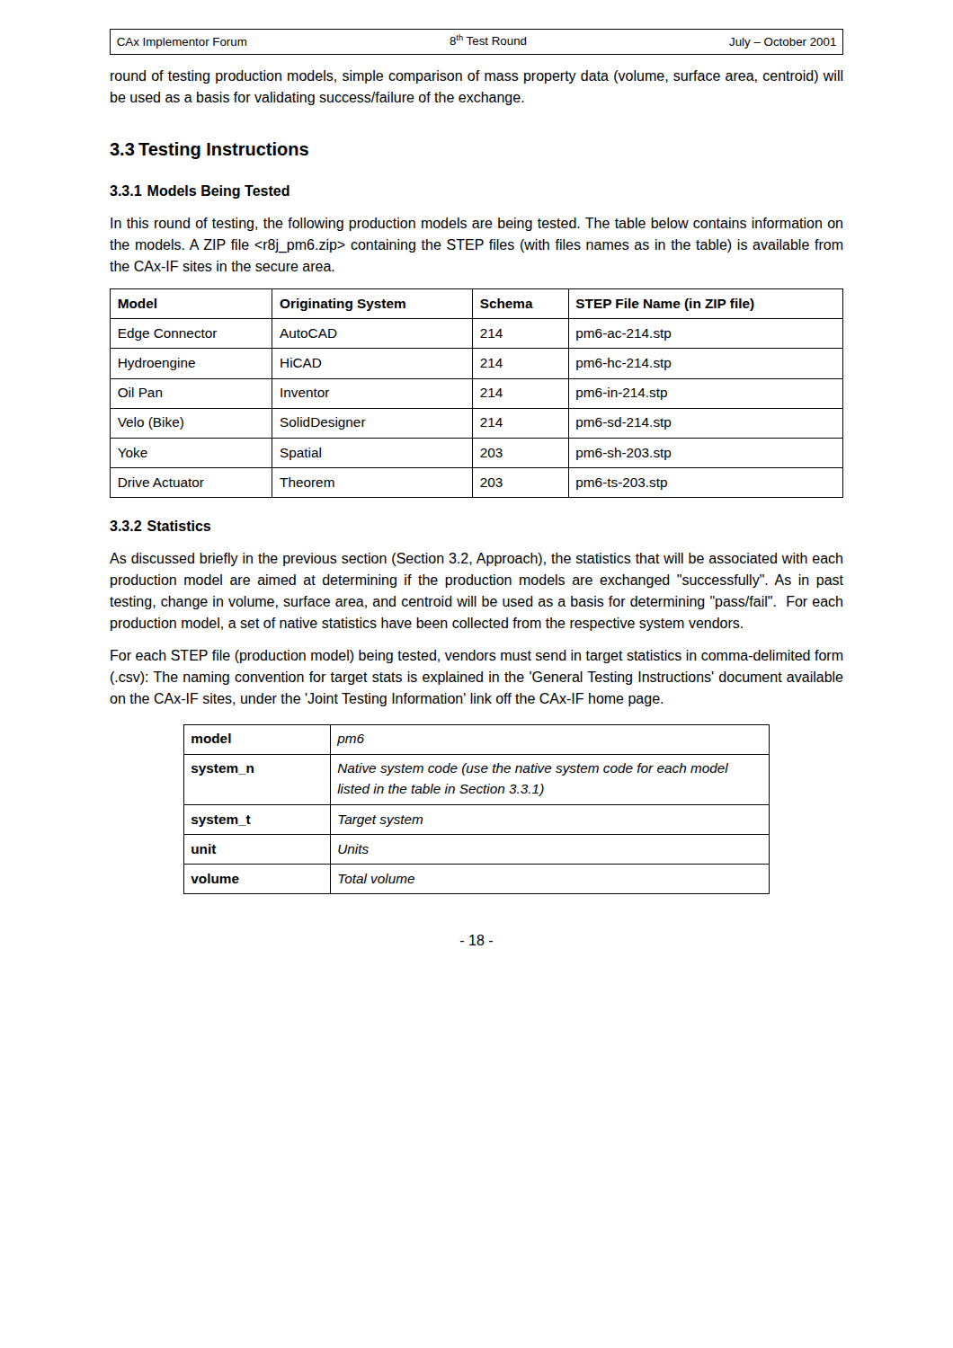CAx Implementor Forum 8th Test Round July – October 2001
round of testing production models, simple comparison of mass property data (volume, surface area, centroid) will be used as a basis for validating success/failure of the exchange.
3.3 Testing Instructions
3.3.1 Models Being Tested
In this round of testing, the following production models are being tested. The table below contains information on the models. A ZIP file <r8j_pm6.zip> containing the STEP files (with files names as in the table) is available from the CAx-IF sites in the secure area.
| Model | Originating System | Schema | STEP File Name (in ZIP file) |
| --- | --- | --- | --- |
| Edge Connector | AutoCAD | 214 | pm6-ac-214.stp |
| Hydroengine | HiCAD | 214 | pm6-hc-214.stp |
| Oil Pan | Inventor | 214 | pm6-in-214.stp |
| Velo (Bike) | SolidDesigner | 214 | pm6-sd-214.stp |
| Yoke | Spatial | 203 | pm6-sh-203.stp |
| Drive Actuator | Theorem | 203 | pm6-ts-203.stp |
3.3.2 Statistics
As discussed briefly in the previous section (Section 3.2, Approach), the statistics that will be associated with each production model are aimed at determining if the production models are exchanged "successfully". As in past testing, change in volume, surface area, and centroid will be used as a basis for determining "pass/fail". For each production model, a set of native statistics have been collected from the respective system vendors.
For each STEP file (production model) being tested, vendors must send in target statistics in comma-delimited form (.csv): The naming convention for target stats is explained in the 'General Testing Instructions' document available on the CAx-IF sites, under the 'Joint Testing Information' link off the CAx-IF home page.
| model | pm6 |
| system_n | Native system code (use the native system code for each model listed in the table in Section 3.3.1) |
| system_t | Target system |
| unit | Units |
| volume | Total volume |
- 18 -